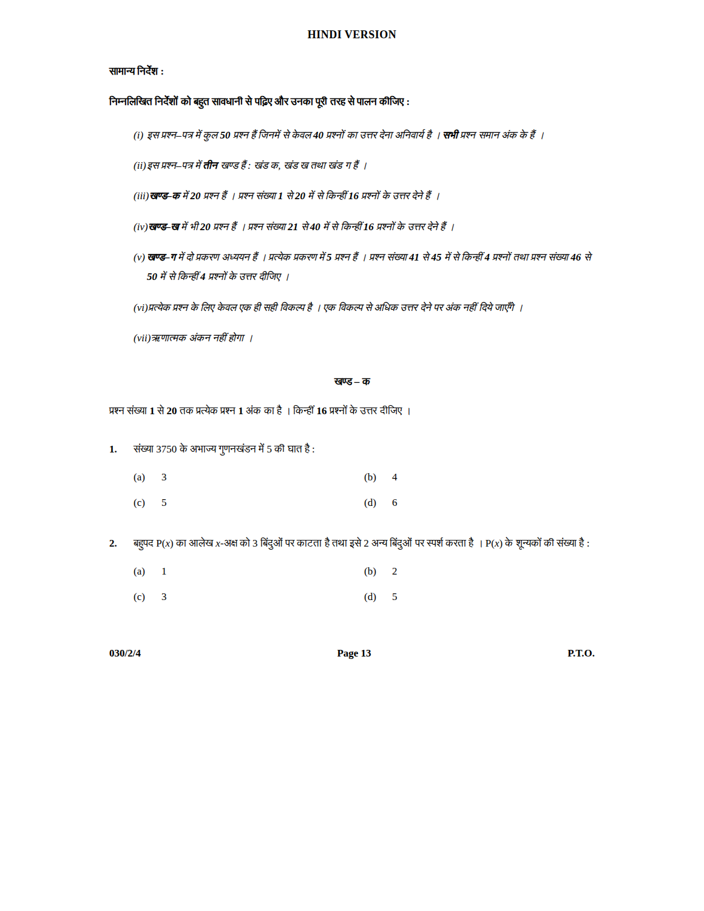HINDI VERSION
सामान्य निर्देश :
निम्नलिखित निर्देशों को बहुत सावधानी से पढ़िए और उनका पूरी तरह से पालन कीजिए :
(i) इस प्रश्न–पत्र में कुल 50 प्रश्न हैं जिनमें से केवल 40 प्रश्नों का उत्तर देना अनिवार्य है । सभी प्रश्न समान अंक के हैं ।
(ii) इस प्रश्न–पत्र में तीन खण्ड हैं : खंड क, खंड ख तथा खंड ग हैं ।
(iii) खण्ड–क में 20 प्रश्न हैं । प्रश्न संख्या 1 से 20 में से किन्हीं 16 प्रश्नों के उत्तर देने हैं ।
(iv) खण्ड–ख में भी 20 प्रश्न हैं । प्रश्न संख्या 21 से 40 में से किन्हीं 16 प्रश्नों के उत्तर देने हैं ।
(v) खण्ड–ग में दो प्रकरण अध्ययन हैं । प्रत्येक प्रकरण में 5 प्रश्न हैं । प्रश्न संख्या 41 से 45 में से किन्हीं 4 प्रश्नों तथा प्रश्न संख्या 46 से 50 में से किन्हीं 4 प्रश्नों के उत्तर दीजिए ।
(vi) प्रत्येक प्रश्न के लिए केवल एक ही सही विकल्प है । एक विकल्प से अधिक उत्तर देने पर अंक नहीं दिये जाएँगे ।
(vii) ऋणात्मक अंकन नहीं होगा ।
खण्ड – क
प्रश्न संख्या 1 से 20 तक प्रत्येक प्रश्न 1 अंक का है । किन्हीं 16 प्रश्नों के उत्तर दीजिए ।
1. संख्या 3750 के अभाज्य गुणनखंडन में 5 की घात है :
(a) 3 (b) 4
(c) 5 (d) 6
2. बहुपद P(x) का आलेख x-अक्ष को 3 बिंदुओं पर काटता है तथा इसे 2 अन्य बिंदुओं पर स्पर्श करता है । P(x) के शून्यकों की संख्या है :
(a) 1 (b) 2
(c) 3 (d) 5
030/2/4 Page 13 P.T.O.